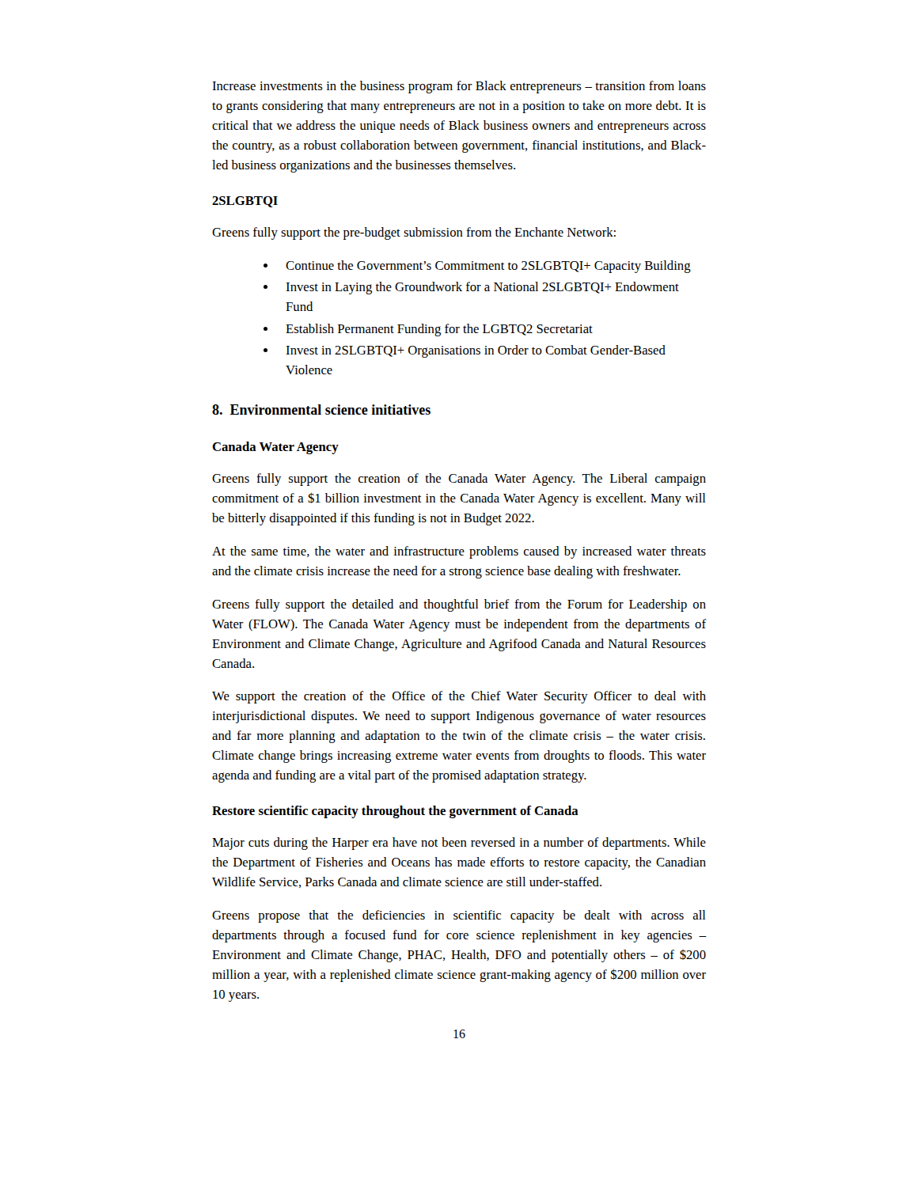Increase investments in the business program for Black entrepreneurs – transition from loans to grants considering that many entrepreneurs are not in a position to take on more debt. It is critical that we address the unique needs of Black business owners and entrepreneurs across the country, as a robust collaboration between government, financial institutions, and Black-led business organizations and the businesses themselves.
2SLGBTQI
Greens fully support the pre-budget submission from the Enchante Network:
Continue the Government’s Commitment to 2SLGBTQI+ Capacity Building
Invest in Laying the Groundwork for a National 2SLGBTQI+ Endowment Fund
Establish Permanent Funding for the LGBTQ2 Secretariat
Invest in 2SLGBTQI+ Organisations in Order to Combat Gender-Based Violence
8. Environmental science initiatives
Canada Water Agency
Greens fully support the creation of the Canada Water Agency. The Liberal campaign commitment of a $1 billion investment in the Canada Water Agency is excellent. Many will be bitterly disappointed if this funding is not in Budget 2022.
At the same time, the water and infrastructure problems caused by increased water threats and the climate crisis increase the need for a strong science base dealing with freshwater.
Greens fully support the detailed and thoughtful brief from the Forum for Leadership on Water (FLOW). The Canada Water Agency must be independent from the departments of Environment and Climate Change, Agriculture and Agrifood Canada and Natural Resources Canada.
We support the creation of the Office of the Chief Water Security Officer to deal with interjurisdictional disputes. We need to support Indigenous governance of water resources and far more planning and adaptation to the twin of the climate crisis – the water crisis. Climate change brings increasing extreme water events from droughts to floods. This water agenda and funding are a vital part of the promised adaptation strategy.
Restore scientific capacity throughout the government of Canada
Major cuts during the Harper era have not been reversed in a number of departments. While the Department of Fisheries and Oceans has made efforts to restore capacity, the Canadian Wildlife Service, Parks Canada and climate science are still under-staffed.
Greens propose that the deficiencies in scientific capacity be dealt with across all departments through a focused fund for core science replenishment in key agencies – Environment and Climate Change, PHAC, Health, DFO and potentially others – of $200 million a year, with a replenished climate science grant-making agency of $200 million over 10 years.
16